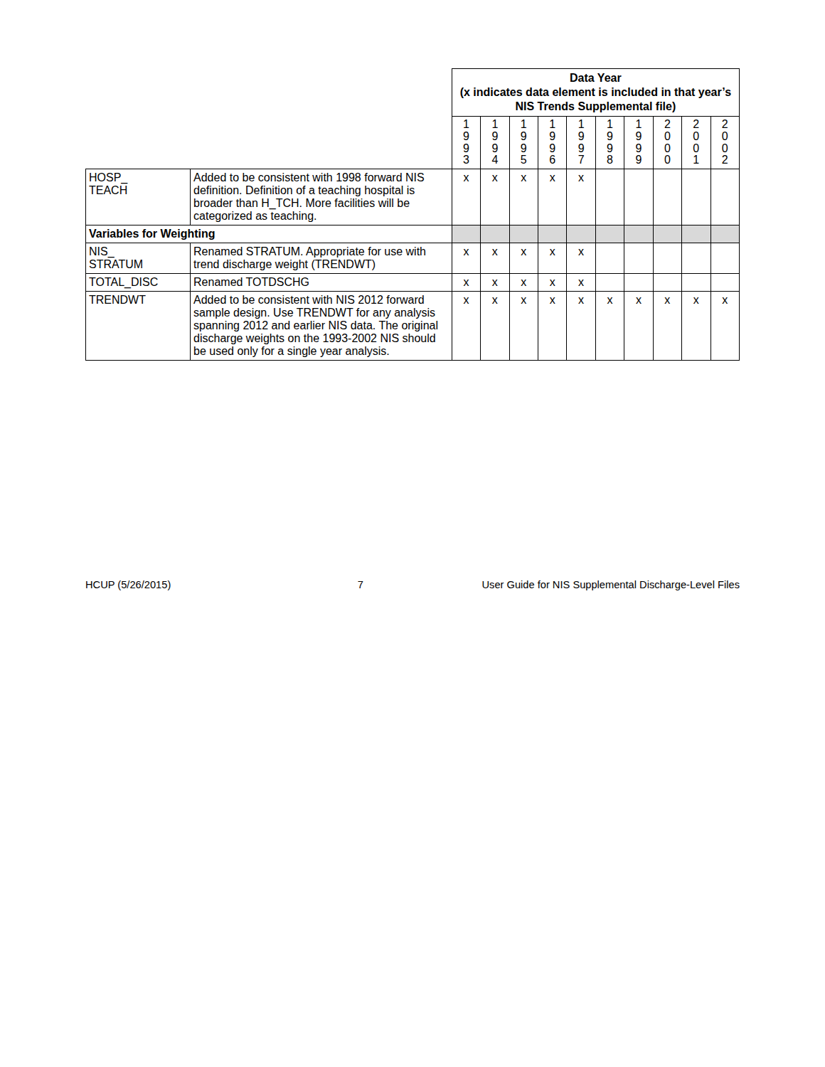| | Data Year (x indicates data element is included in that year’s NIS Trends Supplemental file) |
| --- | --- |
| | | 1 9 9 3 | 1 9 9 4 | 1 9 9 5 | 1 9 9 6 | 1 9 9 7 | 1 9 9 8 | 1 9 9 9 | 2 0 0 0 | 2 0 0 1 | 2 0 0 2 |
| HOSP_ TEACH | Added to be consistent with 1998 forward NIS definition. Definition of a teaching hospital is broader than H_TCH. More facilities will be categorized as teaching. | x | x | x | x | x | | | | | |
| Variables for Weighting | | | | | | | | | | |
| NIS_ STRATUM | Renamed STRATUM. Appropriate for use with trend discharge weight (TRENDWT) | x | x | x | x | x | | | | | |
| TOTAL_DISC | Renamed TOTDSCHG | x | x | x | x | x | | | | | |
| TRENDWT | Added to be consistent with NIS 2012 forward sample design. Use TRENDWT for any analysis spanning 2012 and earlier NIS data. The original discharge weights on the 1993-2002 NIS should be used only for a single year analysis. | x | x | x | x | x | x | x | x | x | x |
HCUP (5/26/2015)
7
User Guide for NIS Supplemental Discharge-Level Files